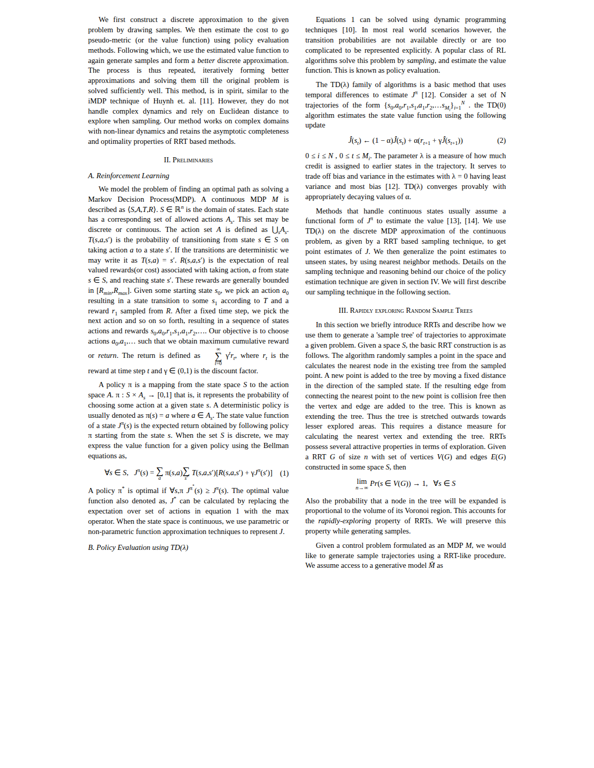We first construct a discrete approximation to the given problem by drawing samples. We then estimate the cost to go pseudo-metric (or the value function) using policy evaluation methods. Following which, we use the estimated value function to again generate samples and form a better discrete approximation. The process is thus repeated, iteratively forming better approximations and solving them till the original problem is solved sufficiently well. This method, is in spirit, similar to the iMDP technique of Huynh et. al. [11]. However, they do not handle complex dynamics and rely on Euclidean distance to explore when sampling. Our method works on complex domains with non-linear dynamics and retains the asymptotic completeness and optimality properties of RRT based methods.
II. Preliminaries
A. Reinforcement Learning
We model the problem of finding an optimal path as solving a Markov Decision Process(MDP). A continuous MDP M is described as ⟨S,A,T,R⟩. S ∈ ℝn is the domain of states. Each state has a corresponding set of allowed actions As. This set may be discrete or continuous. The action set A is defined as ⋃sAs. T(s,a,s′) is the probability of transitioning from state s ∈ S on taking action a to a state s′. If the transitions are deterministic we may write it as T(s,a) = s′. R(s,a,s′) is the expectation of real valued rewards(or cost) associated with taking action, a from state s ∈ S, and reaching state s′. These rewards are generally bounded in [Rmin,Rmax]. Given some starting state s0, we pick an action a0 resulting in a state transition to some s1 according to T and a reward r1 sampled from R. After a fixed time step, we pick the next action and so on so forth, resulting in a sequence of states actions and rewards s0,a0,r1,s1,a1,r2,…. Our objective is to choose actions a0,a1,… such that we obtain maximum cumulative reward or return. The return is defined as ∞∑t=0 γtrt, where rt is the reward at time step t and γ ∈ (0,1) is the discount factor.
A policy π is a mapping from the state space S to the action space A. π : S × As → [0,1] that is, it represents the probability of choosing some action at a given state s. A deterministic policy is usually denoted as π(s) = a where a ∈ As. The state value function of a state Jπ(s) is the expected return obtained by following policy π starting from the state s. When the set S is discrete, we may express the value function for a given policy using the Bellman equations as,
∀s ∈ S, Jπ(s) = ∑a π(s,a)∑s′ T(s,a,s′)[R(s,a,s′) + γJπ(s′)] (1)
A policy π* is optimal if ∀s,π Jπ*(s) ≥ Jπ(s). The optimal value function also denoted as, J* can be calculated by replacing the expectation over set of actions in equation 1 with the max operator. When the state space is continuous, we use parametric or non-parametric function approximation techniques to represent J.
B. Policy Evaluation using TD(λ)
Equations 1 can be solved using dynamic programming techniques [10]. In most real world scenarios however, the transition probabilities are not available directly or are too complicated to be represented explicitly. A popular class of RL algorithms solve this problem by sampling, and estimate the value function. This is known as policy evaluation.
The TD(λ) family of algorithms is a basic method that uses temporal differences to estimate Jπ [12]. Consider a set of N trajectories of the form {s0,a0,r1,s1,a1,r2,…sMi}i=1N . the TD(0) algorithm estimates the state value function using the following update
Ĵ(st) ← (1 − α)Ĵ(st) + α(rt+1 + γĴ(st+1)) (2)
0 ≤ i ≤ N , 0 ≤ t ≤ Mi. The parameter λ is a measure of how much credit is assigned to earlier states in the trajectory. It serves to trade off bias and variance in the estimates with λ = 0 having least variance and most bias [12]. TD(λ) converges provably with appropriately decaying values of α.
Methods that handle continuous states usually assume a functional form of Jπ to estimate the value [13], [14]. We use TD(λ) on the discrete MDP approximation of the continuous problem, as given by a RRT based sampling technique, to get point estimates of J. We then generalize the point estimates to unseen states, by using nearest neighbor methods. Details on the sampling technique and reasoning behind our choice of the policy estimation technique are given in section IV. We will first describe our sampling technique in the following section.
III. Rapidly exploring Random Sample Trees
In this section we briefly introduce RRTs and describe how we use them to generate a 'sample tree' of trajectories to approximate a given problem. Given a space S, the basic RRT construction is as follows. The algorithm randomly samples a point in the space and calculates the nearest node in the existing tree from the sampled point. A new point is added to the tree by moving a fixed distance in the direction of the sampled state. If the resulting edge from connecting the nearest point to the new point is collision free then the vertex and edge are added to the tree. This is known as extending the tree. Thus the tree is stretched outwards towards lesser explored areas. This requires a distance measure for calculating the nearest vertex and extending the tree. RRTs possess several attractive properties in terms of exploration. Given a RRT G of size n with set of vertices V(G) and edges E(G) constructed in some space S, then
lim n→∞ Pr(s ∈ V(G)) → 1, ∀s ∈ S
Also the probability that a node in the tree will be expanded is proportional to the volume of its Voronoi region. This accounts for the rapidly-exploring property of RRTs. We will preserve this property while generating samples.
Given a control problem formulated as an MDP M, we would like to generate sample trajectories using a RRT-like procedure. We assume access to a generative model M̂ as